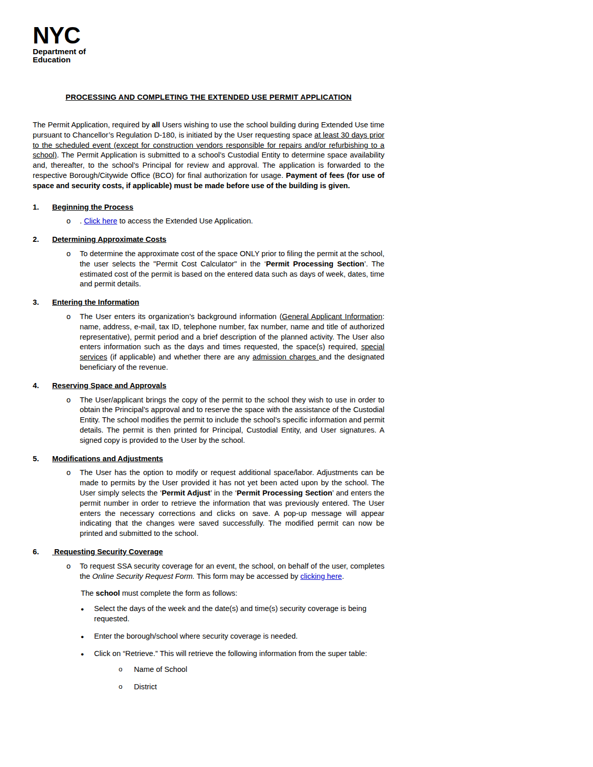NYC Department of
Education
PROCESSING AND COMPLETING THE EXTENDED USE PERMIT APPLICATION
The Permit Application, required by all Users wishing to use the school building during Extended Use time pursuant to Chancellor’s Regulation D-180, is initiated by the User requesting space at least 30 days prior to the scheduled event (except for construction vendors responsible for repairs and/or refurbishing to a school). The Permit Application is submitted to a school’s Custodial Entity to determine space availability and, thereafter, to the school’s Principal for review and approval. The application is forwarded to the respective Borough/Citywide Office (BCO) for final authorization for usage. Payment of fees (for use of space and security costs, if applicable) must be made before use of the building is given.
Beginning the Process
o . Click here to access the Extended Use Application.
Determining Approximate Costs
o To determine the approximate cost of the space ONLY prior to filing the permit at the school, the user selects the "Permit Cost Calculator" in the ‘Permit Processing Section’. The estimated cost of the permit is based on the entered data such as days of week, dates, time and permit details.
Entering the Information
o The User enters its organization’s background information (General Applicant Information: name, address, e-mail, tax ID, telephone number, fax number, name and title of authorized representative), permit period and a brief description of the planned activity. The User also enters information such as the days and times requested, the space(s) required, special services (if applicable) and whether there are any admission charges and the designated beneficiary of the revenue.
Reserving Space and Approvals
o The User/applicant brings the copy of the permit to the school they wish to use in order to obtain the Principal’s approval and to reserve the space with the assistance of the Custodial Entity. The school modifies the permit to include the school’s specific information and permit details. The permit is then printed for Principal, Custodial Entity, and User signatures. A signed copy is provided to the User by the school.
Modifications and Adjustments
o The User has the option to modify or request additional space/labor. Adjustments can be made to permits by the User provided it has not yet been acted upon by the school. The User simply selects the ‘Permit Adjust’ in the ‘Permit Processing Section’ and enters the permit number in order to retrieve the information that was previously entered. The User enters the necessary corrections and clicks on save. A pop-up message will appear indicating that the changes were saved successfully. The modified permit can now be printed and submitted to the school.
Requesting Security Coverage
o To request SSA security coverage for an event, the school, on behalf of the user, completes the Online Security Request Form. This form may be accessed by clicking here.
The school must complete the form as follows:
Select the days of the week and the date(s) and time(s) security coverage is being requested.
Enter the borough/school where security coverage is needed.
Click on “Retrieve.” This will retrieve the following information from the super table:
Name of School
District